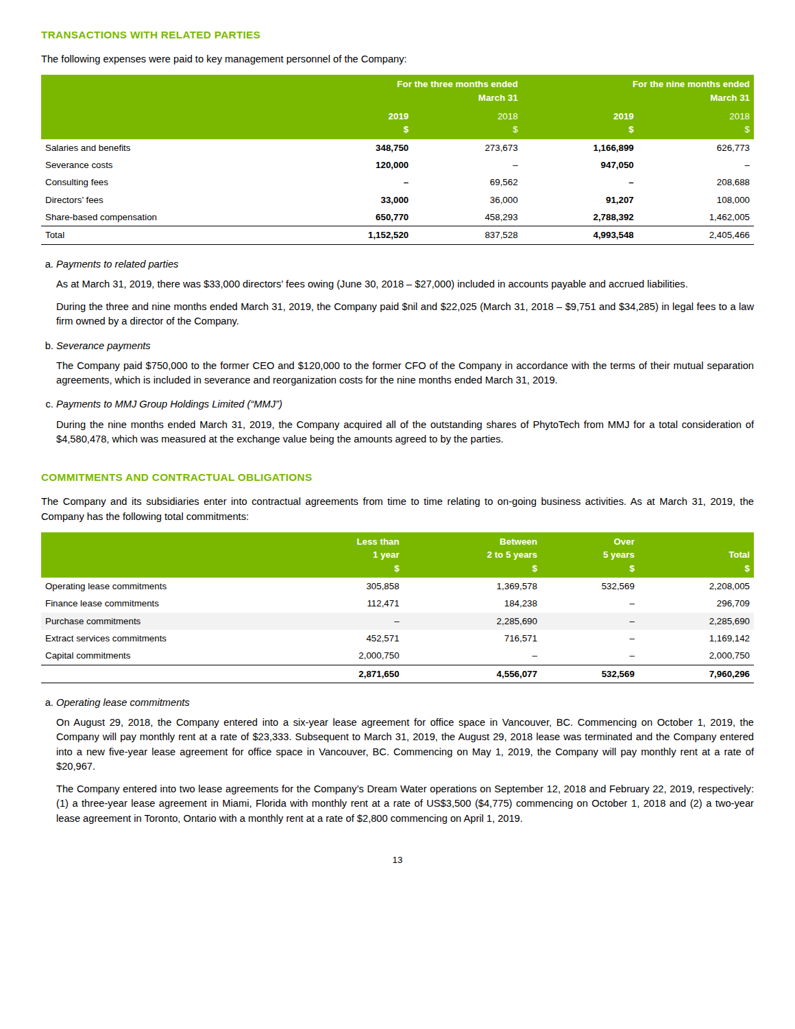Transactions with Related Parties
The following expenses were paid to key management personnel of the Company:
| | For the three months ended March 31 | For the nine months ended March 31 |
| --- | --- | --- |
| 2019 $ | 2018 $ | 2019 $ | 2018 $ |
| Salaries and benefits | 348,750 | 273,673 | 1,166,899 | 626,773 |
| Severance costs | 120,000 | – | 947,050 | – |
| Consulting fees | – | 69,562 | – | 208,688 |
| Directors’ fees | 33,000 | 36,000 | 91,207 | 108,000 |
| Share-based compensation | 650,770 | 458,293 | 2,788,392 | 1,462,005 |
| Total | 1,152,520 | 837,528 | 4,993,548 | 2,405,466 |
Payments to related parties
As at March 31, 2019, there was $33,000 directors’ fees owing (June 30, 2018 – $27,000) included in accounts payable and accrued liabilities.
During the three and nine months ended March 31, 2019, the Company paid $nil and $22,025 (March 31, 2018 – $9,751 and $34,285) in legal fees to a law firm owned by a director of the Company.
Severance payments
The Company paid $750,000 to the former CEO and $120,000 to the former CFO of the Company in accordance with the terms of their mutual separation agreements, which is included in severance and reorganization costs for the nine months ended March 31, 2019.
Payments to MMJ Group Holdings Limited (“MMJ”)
During the nine months ended March 31, 2019, the Company acquired all of the outstanding shares of PhytoTech from MMJ for a total consideration of $4,580,478, which was measured at the exchange value being the amounts agreed to by the parties.
Commitments and Contractual Obligations
The Company and its subsidiaries enter into contractual agreements from time to time relating to on-going business activities. As at March 31, 2019, the Company has the following total commitments:
| | Less than 1 year $ | Between 2 to 5 years $ | Over 5 years $ | Total $ |
| --- | --- | --- | --- | --- |
| Operating lease commitments | 305,858 | 1,369,578 | 532,569 | 2,208,005 |
| Finance lease commitments | 112,471 | 184,238 | – | 296,709 |
| Purchase commitments | – | 2,285,690 | – | 2,285,690 |
| Extract services commitments | 452,571 | 716,571 | – | 1,169,142 |
| Capital commitments | 2,000,750 | – | – | 2,000,750 |
| | 2,871,650 | 4,556,077 | 532,569 | 7,960,296 |
Operating lease commitments
On August 29, 2018, the Company entered into a six-year lease agreement for office space in Vancouver, BC. Commencing on October 1, 2019, the Company will pay monthly rent at a rate of $23,333. Subsequent to March 31, 2019, the August 29, 2018 lease was terminated and the Company entered into a new five-year lease agreement for office space in Vancouver, BC. Commencing on May 1, 2019, the Company will pay monthly rent at a rate of $20,967.
The Company entered into two lease agreements for the Company’s Dream Water operations on September 12, 2018 and February 22, 2019, respectively: (1) a three-year lease agreement in Miami, Florida with monthly rent at a rate of US$3,500 ($4,775) commencing on October 1, 2018 and (2) a two-year lease agreement in Toronto, Ontario with a monthly rent at a rate of $2,800 commencing on April 1, 2019.
13